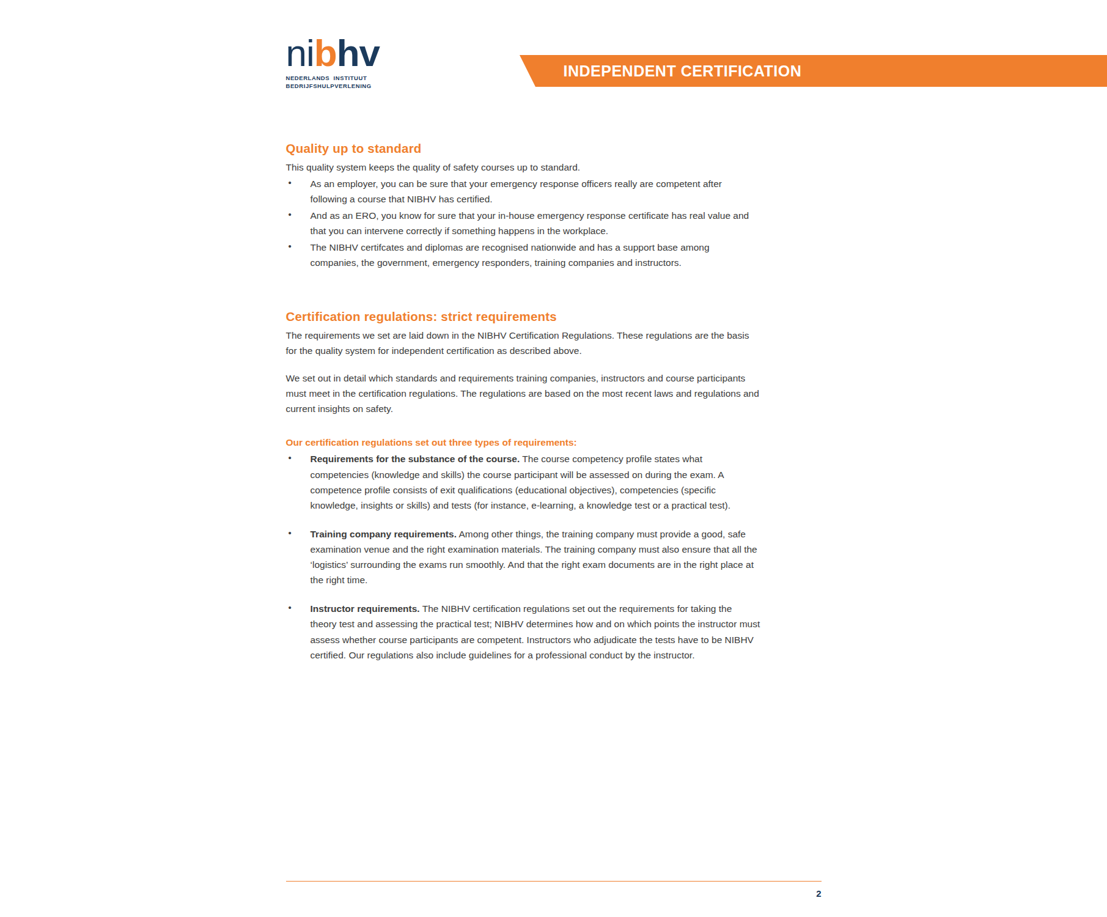nibhv
Nederlands Instituut
Bedrijfshulpverlening
Independent Certification
Quality up to standard
This quality system keeps the quality of safety courses up to standard.
As an employer, you can be sure that your emergency response officers really are competent after following a course that NIBHV has certified.
And as an ERO, you know for sure that your in-house emergency response certificate has real value and that you can intervene correctly if something happens in the workplace.
The NIBHV certifcates and diplomas are recognised nationwide and has a support base among companies, the government, emergency responders, training companies and instructors.
Certification regulations: strict requirements
The requirements we set are laid down in the NIBHV Certification Regulations. These regulations are the basis for the quality system for independent certification as described above.
We set out in detail which standards and requirements training companies, instructors and course participants must meet in the certification regulations. The regulations are based on the most recent laws and regulations and current insights on safety.
Our certification regulations set out three types of requirements:
Requirements for the substance of the course. The course competency profile states what competencies (knowledge and skills) the course participant will be assessed on during the exam. A competence profile consists of exit qualifications (educational objectives), competencies (specific knowledge, insights or skills) and tests (for instance, e-learning, a knowledge test or a practical test).
Training company requirements. Among other things, the training company must provide a good, safe examination venue and the right examination materials. The training company must also ensure that all the ‘logistics’ surrounding the exams run smoothly. And that the right exam documents are in the right place at the right time.
Instructor requirements. The NIBHV certification regulations set out the requirements for taking the theory test and assessing the practical test; NIBHV determines how and on which points the instructor must assess whether course participants are competent. Instructors who adjudicate the tests have to be NIBHV certified. Our regulations also include guidelines for a professional conduct by the instructor.
2